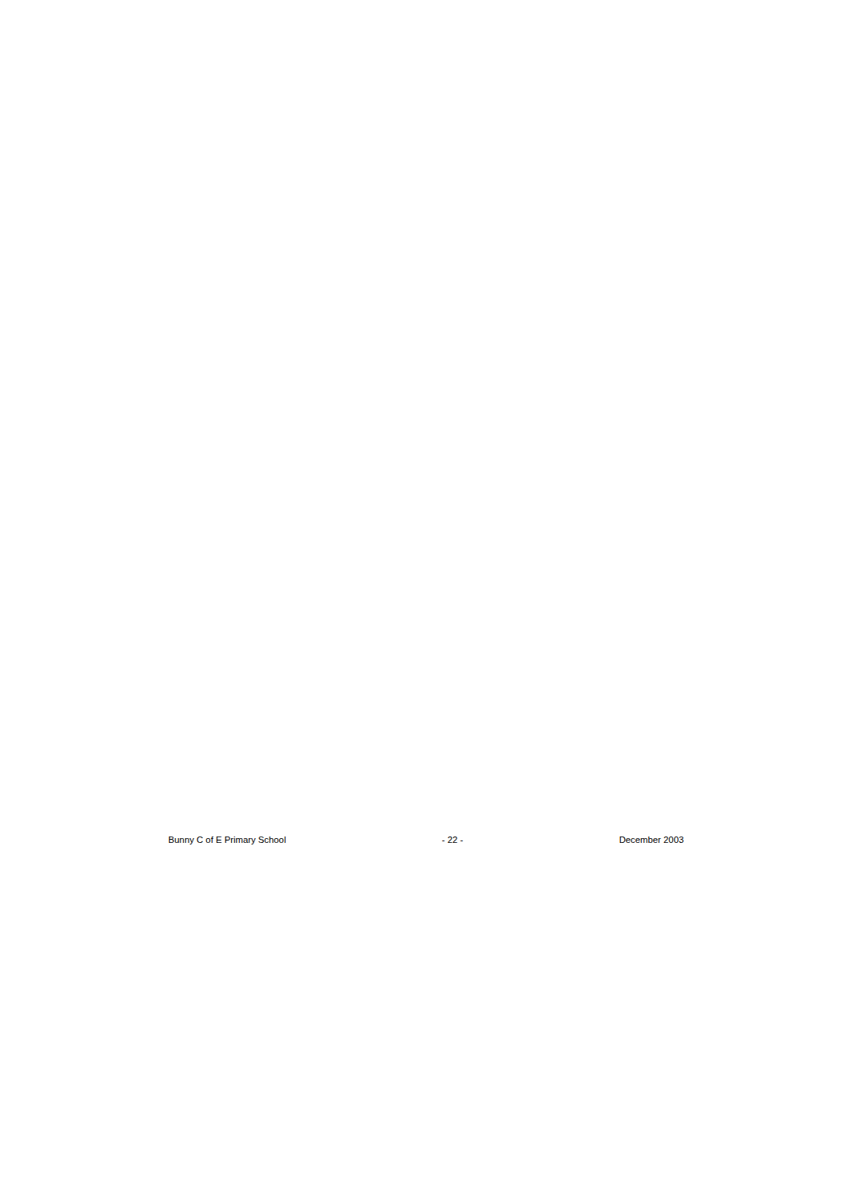Bunny C of E Primary School - 22 - December 2003